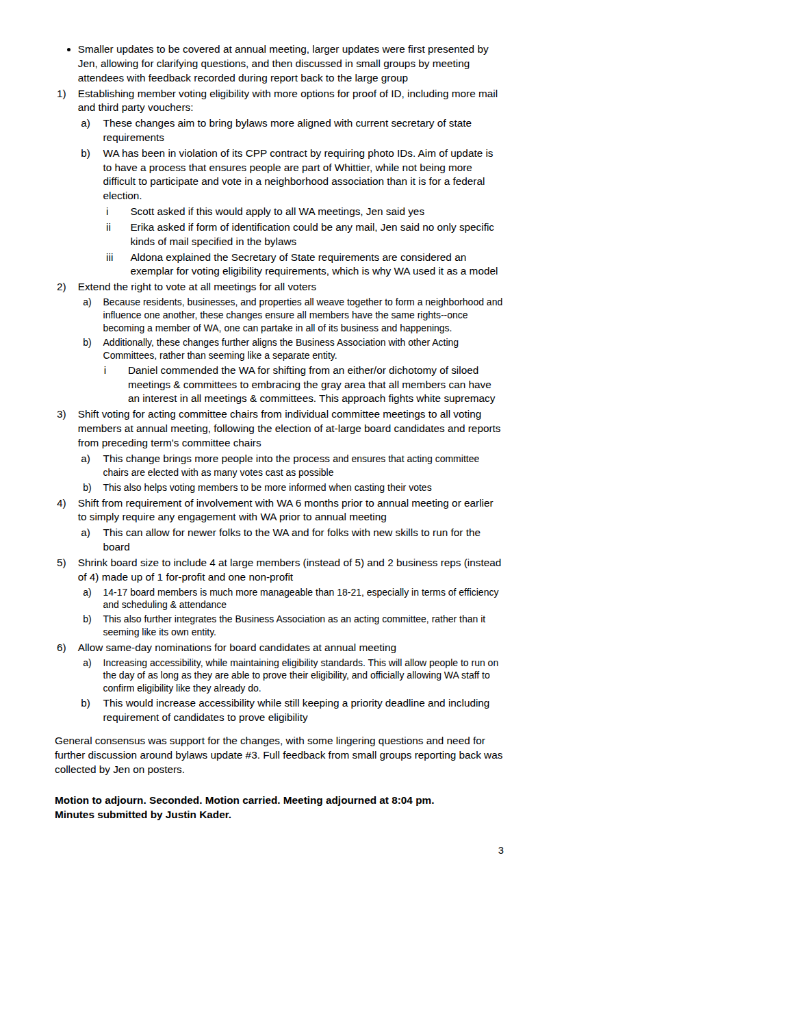Smaller updates to be covered at annual meeting, larger updates were first presented by Jen, allowing for clarifying questions, and then discussed in small groups by meeting attendees with feedback recorded during report back to the large group
Establishing member voting eligibility with more options for proof of ID, including more mail and third party vouchers:
These changes aim to bring bylaws more aligned with current secretary of state requirements
WA has been in violation of its CPP contract by requiring photo IDs. Aim of update is to have a process that ensures people are part of Whittier, while not being more difficult to participate and vote in a neighborhood association than it is for a federal election.
Scott asked if this would apply to all WA meetings, Jen said yes
Erika asked if form of identification could be any mail, Jen said no only specific kinds of mail specified in the bylaws
Aldona explained the Secretary of State requirements are considered an exemplar for voting eligibility requirements, which is why WA used it as a model
Extend the right to vote at all meetings for all voters
Because residents, businesses, and properties all weave together to form a neighborhood and influence one another, these changes ensure all members have the same rights--once becoming a member of WA, one can partake in all of its business and happenings.
Additionally, these changes further aligns the Business Association with other Acting Committees, rather than seeming like a separate entity.
Daniel commended the WA for shifting from an either/or dichotomy of siloed meetings & committees to embracing the gray area that all members can have an interest in all meetings & committees. This approach fights white supremacy
Shift voting for acting committee chairs from individual committee meetings to all voting members at annual meeting, following the election of at-large board candidates and reports from preceding term's committee chairs
This change brings more people into the process and ensures that acting committee chairs are elected with as many votes cast as possible
This also helps voting members to be more informed when casting their votes
Shift from requirement of involvement with WA 6 months prior to annual meeting or earlier to simply require any engagement with WA prior to annual meeting
This can allow for newer folks to the WA and for folks with new skills to run for the board
Shrink board size to include 4 at large members (instead of 5) and 2 business reps (instead of 4) made up of 1 for-profit and one non-profit
14-17 board members is much more manageable than 18-21, especially in terms of efficiency and scheduling & attendance
This also further integrates the Business Association as an acting committee, rather than it seeming like its own entity.
Allow same-day nominations for board candidates at annual meeting
Increasing accessibility, while maintaining eligibility standards. This will allow people to run on the day of as long as they are able to prove their eligibility, and officially allowing WA staff to confirm eligibility like they already do.
This would increase accessibility while still keeping a priority deadline and including requirement of candidates to prove eligibility
General consensus was support for the changes, with some lingering questions and need for further discussion around bylaws update #3. Full feedback from small groups reporting back was collected by Jen on posters.
Motion to adjourn. Seconded. Motion carried. Meeting adjourned at 8:04 pm.
Minutes submitted by Justin Kader.
3